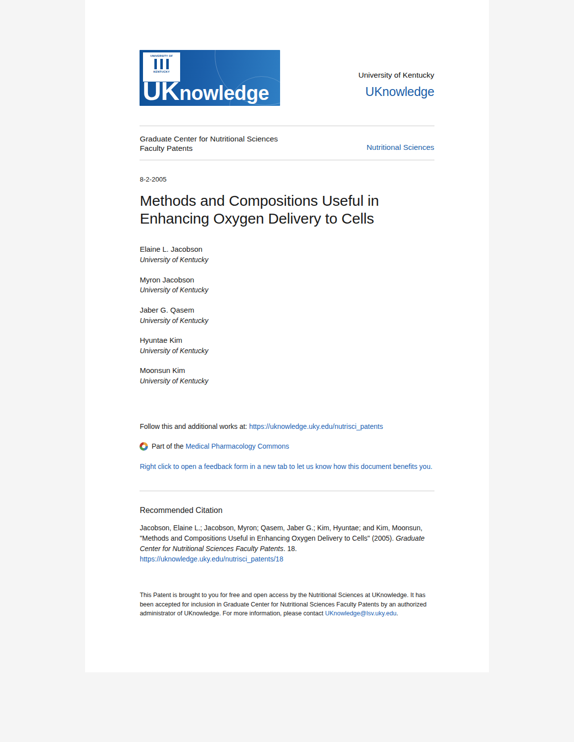UNIVERSITY OF KENTUCKY
UKnowledge
University of Kentucky
UKnowledge
Graduate Center for Nutritional Sciences
Faculty Patents
Nutritional Sciences
8-2-2005
Methods and Compositions Useful in Enhancing Oxygen Delivery to Cells
Elaine L. Jacobson
University of Kentucky
Myron Jacobson
University of Kentucky
Jaber G. Qasem
University of Kentucky
Hyuntae Kim
University of Kentucky
Moonsun Kim
University of Kentucky
Follow this and additional works at: https://uknowledge.uky.edu/nutrisci_patents
Part of the Medical Pharmacology Commons
Right click to open a feedback form in a new tab to let us know how this document benefits you.
Recommended Citation
Jacobson, Elaine L.; Jacobson, Myron; Qasem, Jaber G.; Kim, Hyuntae; and Kim, Moonsun, "Methods and Compositions Useful in Enhancing Oxygen Delivery to Cells" (2005). Graduate Center for Nutritional Sciences Faculty Patents. 18.
https://uknowledge.uky.edu/nutrisci_patents/18
This Patent is brought to you for free and open access by the Nutritional Sciences at UKnowledge. It has been accepted for inclusion in Graduate Center for Nutritional Sciences Faculty Patents by an authorized administrator of UKnowledge. For more information, please contact UKnowledge@lsv.uky.edu.